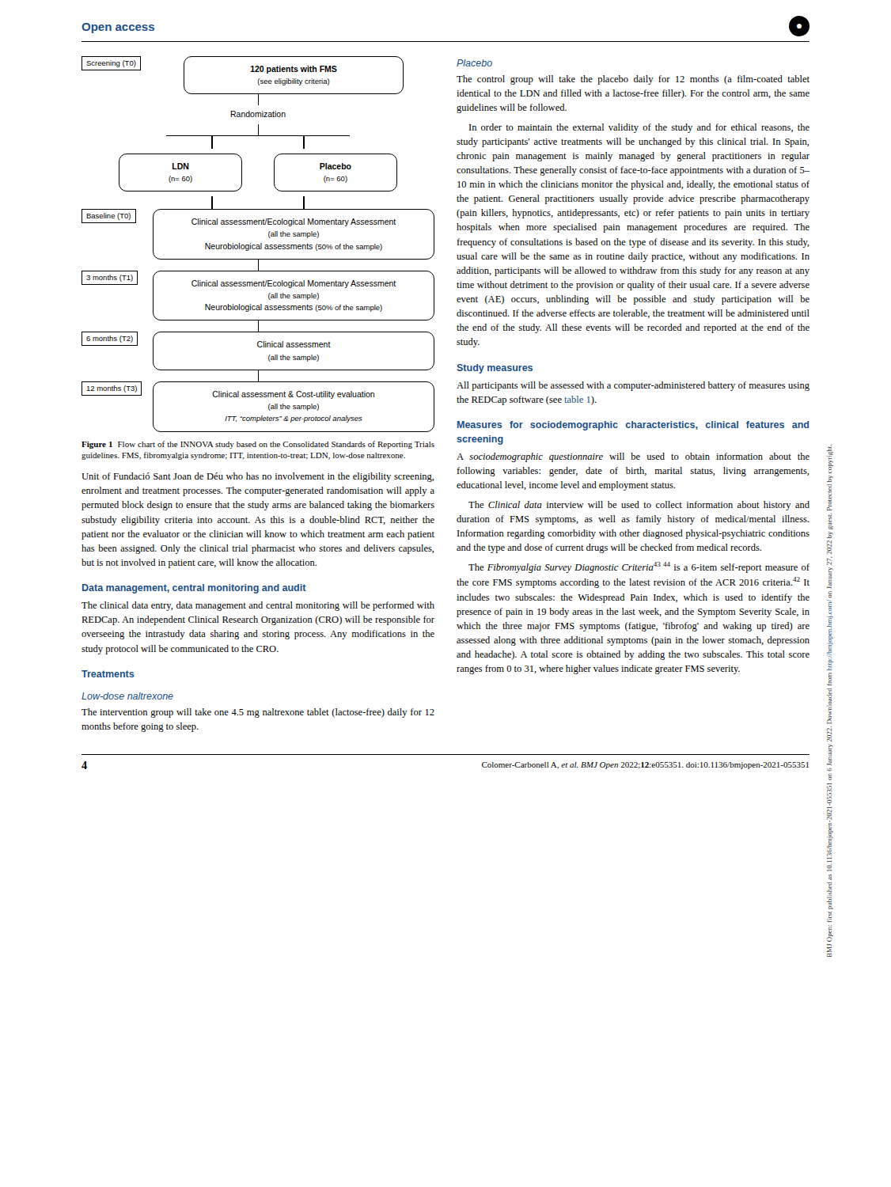Open access
●
BMJ Open: first published as 10.1136/bmjopen-2021-055351 on 6 January 2022. Downloaded from http://bmjopen.bmj.com/ on January 27, 2022 by guest. Protected by copyright.
Screening (T0)
120 patients with FMS
(see eligibility criteria)
Randomization
LDN
(n= 60)
Placebo
(n= 60)
Baseline (T0)
Clinical assessment/Ecological Momentary Assessment
(all the sample)
Neurobiological assessments (50% of the sample)
3 months (T1)
Clinical assessment/Ecological Momentary Assessment
(all the sample)
Neurobiological assessments (50% of the sample)
6 months (T2)
Clinical assessment
(all the sample)
12 months (T3)
Clinical assessment & Cost-utility evaluation
(all the sample)
ITT, “completers” & per-protocol analyses
Figure 1 Flow chart of the INNOVA study based on the Consolidated Standards of Reporting Trials guidelines. FMS, fibromyalgia syndrome; ITT, intention-to-treat; LDN, low-dose naltrexone.
Unit of Fundació Sant Joan de Déu who has no involvement in the eligibility screening, enrolment and treatment processes. The computer-generated randomisation will apply a permuted block design to ensure that the study arms are balanced taking the biomarkers substudy eligibility criteria into account. As this is a double-blind RCT, neither the patient nor the evaluator or the clinician will know to which treatment arm each patient has been assigned. Only the clinical trial pharmacist who stores and delivers capsules, but is not involved in patient care, will know the allocation.
Data management, central monitoring and audit
The clinical data entry, data management and central monitoring will be performed with REDCap. An independent Clinical Research Organization (CRO) will be responsible for overseeing the intrastudy data sharing and storing process. Any modifications in the study protocol will be communicated to the CRO.
Treatments
Low-dose naltrexone
The intervention group will take one 4.5 mg naltrexone tablet (lactose-free) daily for 12 months before going to sleep.
Placebo
The control group will take the placebo daily for 12 months (a film-coated tablet identical to the LDN and filled with a lactose-free filler). For the control arm, the same guidelines will be followed.
In order to maintain the external validity of the study and for ethical reasons, the study participants' active treatments will be unchanged by this clinical trial. In Spain, chronic pain management is mainly managed by general practitioners in regular consultations. These generally consist of face-to-face appointments with a duration of 5–10 min in which the clinicians monitor the physical and, ideally, the emotional status of the patient. General practitioners usually provide advice prescribe pharmacotherapy (pain killers, hypnotics, antidepressants, etc) or refer patients to pain units in tertiary hospitals when more specialised pain management procedures are required. The frequency of consultations is based on the type of disease and its severity. In this study, usual care will be the same as in routine daily practice, without any modifications. In addition, participants will be allowed to withdraw from this study for any reason at any time without detriment to the provision or quality of their usual care. If a severe adverse event (AE) occurs, unblinding will be possible and study participation will be discontinued. If the adverse effects are tolerable, the treatment will be administered until the end of the study. All these events will be recorded and reported at the end of the study.
Study measures
All participants will be assessed with a computer-administered battery of measures using the REDCap software (see table 1).
Measures for sociodemographic characteristics, clinical features and screening
A sociodemographic questionnaire will be used to obtain information about the following variables: gender, date of birth, marital status, living arrangements, educational level, income level and employment status.
The Clinical data interview will be used to collect information about history and duration of FMS symptoms, as well as family history of medical/mental illness. Information regarding comorbidity with other diagnosed physical-psychiatric conditions and the type and dose of current drugs will be checked from medical records.
The Fibromyalgia Survey Diagnostic Criteria43 44 is a 6-item self-report measure of the core FMS symptoms according to the latest revision of the ACR 2016 criteria.42 It includes two subscales: the Widespread Pain Index, which is used to identify the presence of pain in 19 body areas in the last week, and the Symptom Severity Scale, in which the three major FMS symptoms (fatigue, 'fibrofog' and waking up tired) are assessed along with three additional symptoms (pain in the lower stomach, depression and headache). A total score is obtained by adding the two subscales. This total score ranges from 0 to 31, where higher values indicate greater FMS severity.
4
Colomer-Carbonell A, et al. BMJ Open 2022;12:e055351. doi:10.1136/bmjopen-2021-055351